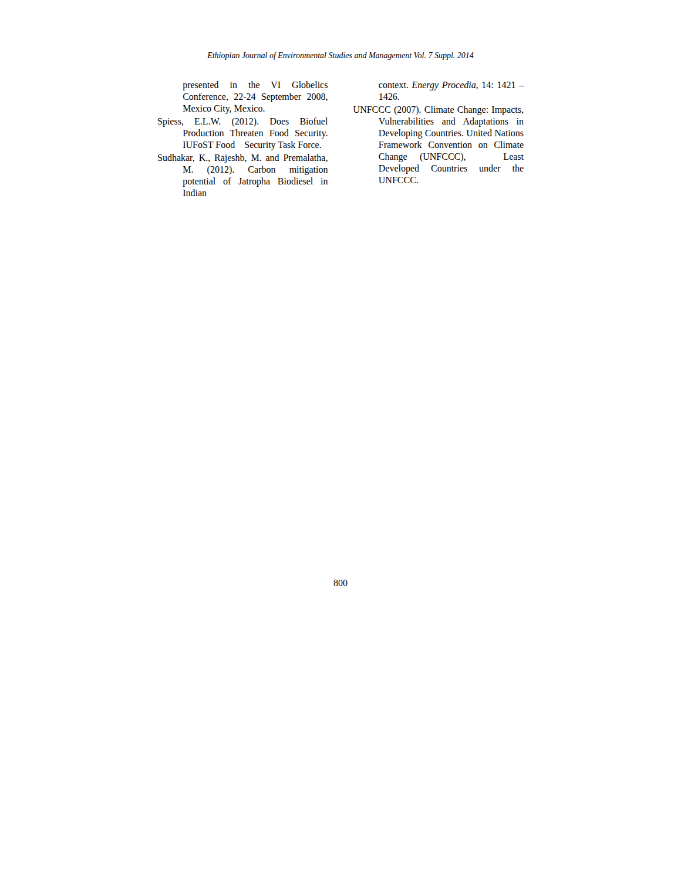Ethiopian Journal of Environmental Studies and Management Vol. 7 Suppl. 2014
presented in the VI Globelics Conference, 22-24 September 2008, Mexico City, Mexico.
Spiess, E.L.W. (2012). Does Biofuel Production Threaten Food Security. IUFoST Food Security Task Force.
Sudhakar, K., Rajeshb, M. and Premalatha, M. (2012). Carbon mitigation potential of Jatropha Biodiesel in Indian
context. Energy Procedia, 14: 1421 – 1426.
UNFCCC (2007). Climate Change: Impacts, Vulnerabilities and Adaptations in Developing Countries. United Nations Framework Convention on Climate Change (UNFCCC), Least Developed Countries under the UNFCCC.
800